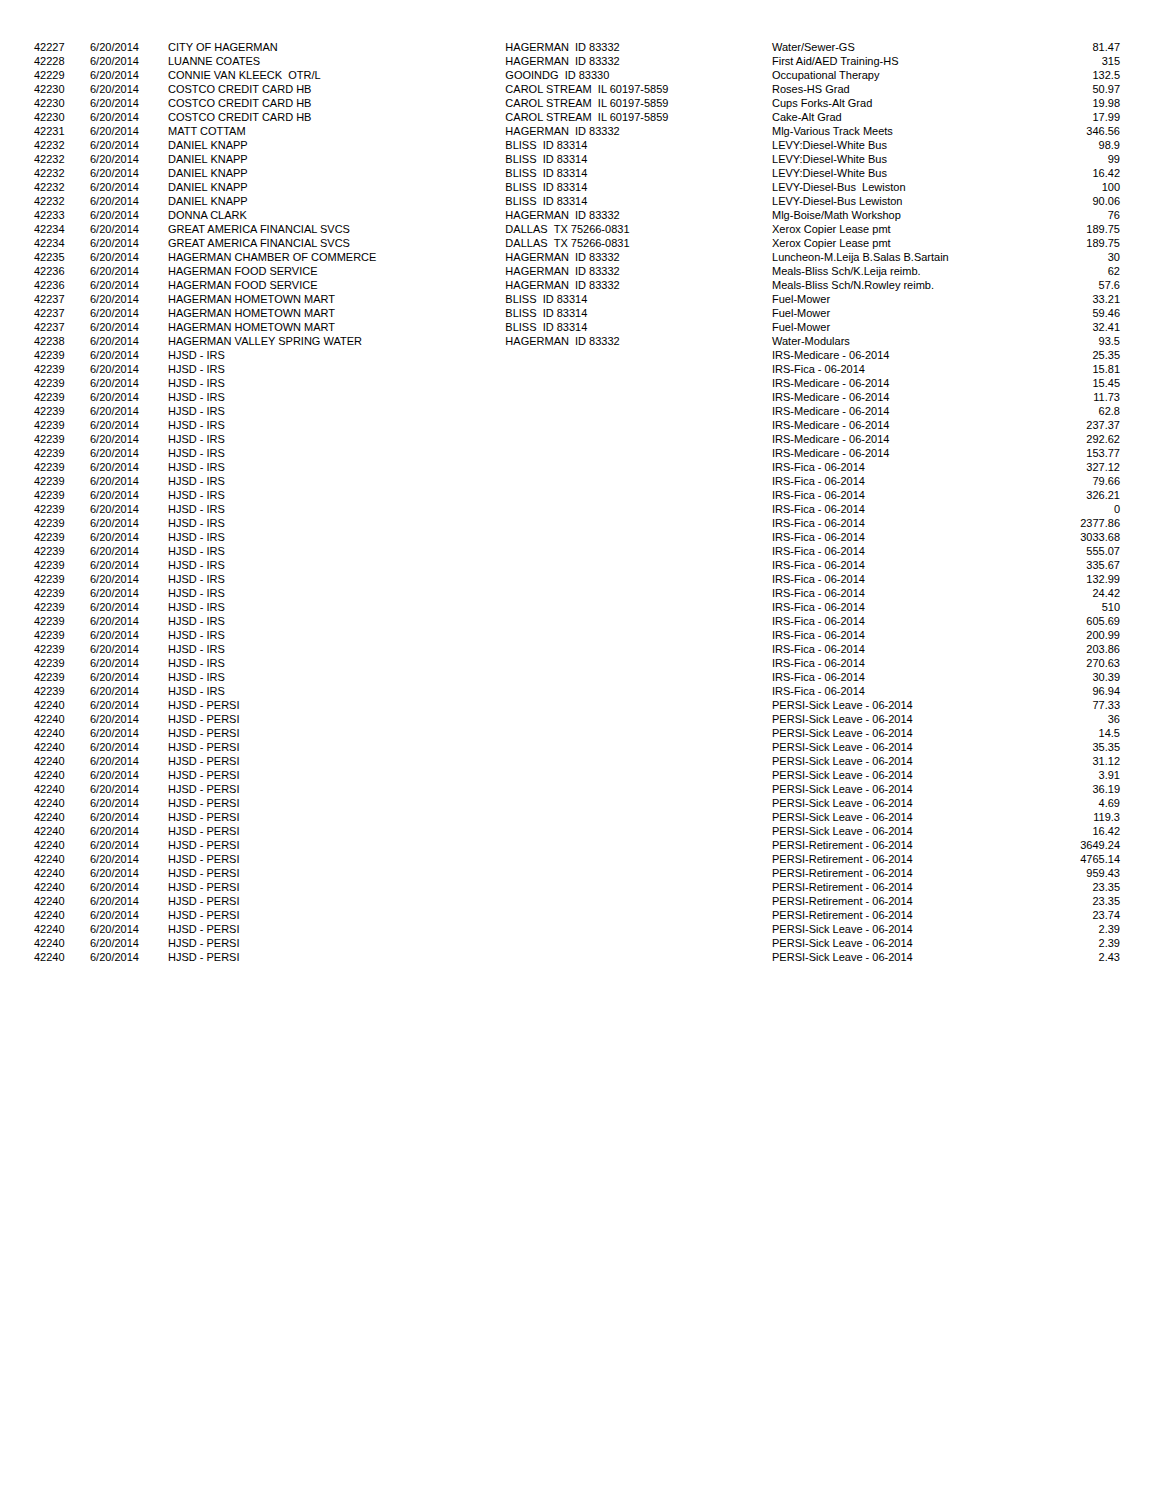| 42227 | 6/20/2014 | CITY OF HAGERMAN | HAGERMAN ID 83332 | Water/Sewer-GS | 81.47 |
| 42228 | 6/20/2014 | LUANNE COATES | HAGERMAN ID 83332 | First Aid/AED Training-HS | 315 |
| 42229 | 6/20/2014 | CONNIE VAN KLEECK OTR/L | GOOINDG ID 83330 | Occupational Therapy | 132.5 |
| 42230 | 6/20/2014 | COSTCO CREDIT CARD HB | CAROL STREAM IL 60197-5859 | Roses-HS Grad | 50.97 |
| 42230 | 6/20/2014 | COSTCO CREDIT CARD HB | CAROL STREAM IL 60197-5859 | Cups Forks-Alt Grad | 19.98 |
| 42230 | 6/20/2014 | COSTCO CREDIT CARD HB | CAROL STREAM IL 60197-5859 | Cake-Alt Grad | 17.99 |
| 42231 | 6/20/2014 | MATT COTTAM | HAGERMAN ID 83332 | Mlg-Various Track Meets | 346.56 |
| 42232 | 6/20/2014 | DANIEL KNAPP | BLISS ID 83314 | LEVY:Diesel-White Bus | 98.9 |
| 42232 | 6/20/2014 | DANIEL KNAPP | BLISS ID 83314 | LEVY:Diesel-White Bus | 99 |
| 42232 | 6/20/2014 | DANIEL KNAPP | BLISS ID 83314 | LEVY:Diesel-White Bus | 16.42 |
| 42232 | 6/20/2014 | DANIEL KNAPP | BLISS ID 83314 | LEVY-Diesel-Bus Lewiston | 100 |
| 42232 | 6/20/2014 | DANIEL KNAPP | BLISS ID 83314 | LEVY-Diesel-Bus Lewiston | 90.06 |
| 42233 | 6/20/2014 | DONNA CLARK | HAGERMAN ID 83332 | Mlg-Boise/Math Workshop | 76 |
| 42234 | 6/20/2014 | GREAT AMERICA FINANCIAL SVCS | DALLAS TX 75266-0831 | Xerox Copier Lease pmt | 189.75 |
| 42234 | 6/20/2014 | GREAT AMERICA FINANCIAL SVCS | DALLAS TX 75266-0831 | Xerox Copier Lease pmt | 189.75 |
| 42235 | 6/20/2014 | HAGERMAN CHAMBER OF COMMERCE | HAGERMAN ID 83332 | Luncheon-M.Leija B.Salas B.Sartain | 30 |
| 42236 | 6/20/2014 | HAGERMAN FOOD SERVICE | HAGERMAN ID 83332 | Meals-Bliss Sch/K.Leija reimb. | 62 |
| 42236 | 6/20/2014 | HAGERMAN FOOD SERVICE | HAGERMAN ID 83332 | Meals-Bliss Sch/N.Rowley reimb. | 57.6 |
| 42237 | 6/20/2014 | HAGERMAN HOMETOWN MART | BLISS ID 83314 | Fuel-Mower | 33.21 |
| 42237 | 6/20/2014 | HAGERMAN HOMETOWN MART | BLISS ID 83314 | Fuel-Mower | 59.46 |
| 42237 | 6/20/2014 | HAGERMAN HOMETOWN MART | BLISS ID 83314 | Fuel-Mower | 32.41 |
| 42238 | 6/20/2014 | HAGERMAN VALLEY SPRING WATER | HAGERMAN ID 83332 | Water-Modulars | 93.5 |
| 42239 | 6/20/2014 | HJSD - IRS | | IRS-Medicare - 06-2014 | 25.35 |
| 42239 | 6/20/2014 | HJSD - IRS | | IRS-Fica - 06-2014 | 15.81 |
| 42239 | 6/20/2014 | HJSD - IRS | | IRS-Medicare - 06-2014 | 15.45 |
| 42239 | 6/20/2014 | HJSD - IRS | | IRS-Medicare - 06-2014 | 11.73 |
| 42239 | 6/20/2014 | HJSD - IRS | | IRS-Medicare - 06-2014 | 62.8 |
| 42239 | 6/20/2014 | HJSD - IRS | | IRS-Medicare - 06-2014 | 237.37 |
| 42239 | 6/20/2014 | HJSD - IRS | | IRS-Medicare - 06-2014 | 292.62 |
| 42239 | 6/20/2014 | HJSD - IRS | | IRS-Medicare - 06-2014 | 153.77 |
| 42239 | 6/20/2014 | HJSD - IRS | | IRS-Fica - 06-2014 | 327.12 |
| 42239 | 6/20/2014 | HJSD - IRS | | IRS-Fica - 06-2014 | 79.66 |
| 42239 | 6/20/2014 | HJSD - IRS | | IRS-Fica - 06-2014 | 326.21 |
| 42239 | 6/20/2014 | HJSD - IRS | | IRS-Fica - 06-2014 | 0 |
| 42239 | 6/20/2014 | HJSD - IRS | | IRS-Fica - 06-2014 | 2377.86 |
| 42239 | 6/20/2014 | HJSD - IRS | | IRS-Fica - 06-2014 | 3033.68 |
| 42239 | 6/20/2014 | HJSD - IRS | | IRS-Fica - 06-2014 | 555.07 |
| 42239 | 6/20/2014 | HJSD - IRS | | IRS-Fica - 06-2014 | 335.67 |
| 42239 | 6/20/2014 | HJSD - IRS | | IRS-Fica - 06-2014 | 132.99 |
| 42239 | 6/20/2014 | HJSD - IRS | | IRS-Fica - 06-2014 | 24.42 |
| 42239 | 6/20/2014 | HJSD - IRS | | IRS-Fica - 06-2014 | 510 |
| 42239 | 6/20/2014 | HJSD - IRS | | IRS-Fica - 06-2014 | 605.69 |
| 42239 | 6/20/2014 | HJSD - IRS | | IRS-Fica - 06-2014 | 200.99 |
| 42239 | 6/20/2014 | HJSD - IRS | | IRS-Fica - 06-2014 | 203.86 |
| 42239 | 6/20/2014 | HJSD - IRS | | IRS-Fica - 06-2014 | 270.63 |
| 42239 | 6/20/2014 | HJSD - IRS | | IRS-Fica - 06-2014 | 30.39 |
| 42239 | 6/20/2014 | HJSD - IRS | | IRS-Fica - 06-2014 | 96.94 |
| 42240 | 6/20/2014 | HJSD - PERSI | | PERSI-Sick Leave - 06-2014 | 77.33 |
| 42240 | 6/20/2014 | HJSD - PERSI | | PERSI-Sick Leave - 06-2014 | 36 |
| 42240 | 6/20/2014 | HJSD - PERSI | | PERSI-Sick Leave - 06-2014 | 14.5 |
| 42240 | 6/20/2014 | HJSD - PERSI | | PERSI-Sick Leave - 06-2014 | 35.35 |
| 42240 | 6/20/2014 | HJSD - PERSI | | PERSI-Sick Leave - 06-2014 | 31.12 |
| 42240 | 6/20/2014 | HJSD - PERSI | | PERSI-Sick Leave - 06-2014 | 3.91 |
| 42240 | 6/20/2014 | HJSD - PERSI | | PERSI-Sick Leave - 06-2014 | 36.19 |
| 42240 | 6/20/2014 | HJSD - PERSI | | PERSI-Sick Leave - 06-2014 | 4.69 |
| 42240 | 6/20/2014 | HJSD - PERSI | | PERSI-Sick Leave - 06-2014 | 119.3 |
| 42240 | 6/20/2014 | HJSD - PERSI | | PERSI-Sick Leave - 06-2014 | 16.42 |
| 42240 | 6/20/2014 | HJSD - PERSI | | PERSI-Retirement - 06-2014 | 3649.24 |
| 42240 | 6/20/2014 | HJSD - PERSI | | PERSI-Retirement - 06-2014 | 4765.14 |
| 42240 | 6/20/2014 | HJSD - PERSI | | PERSI-Retirement - 06-2014 | 959.43 |
| 42240 | 6/20/2014 | HJSD - PERSI | | PERSI-Retirement - 06-2014 | 23.35 |
| 42240 | 6/20/2014 | HJSD - PERSI | | PERSI-Retirement - 06-2014 | 23.35 |
| 42240 | 6/20/2014 | HJSD - PERSI | | PERSI-Retirement - 06-2014 | 23.74 |
| 42240 | 6/20/2014 | HJSD - PERSI | | PERSI-Sick Leave - 06-2014 | 2.39 |
| 42240 | 6/20/2014 | HJSD - PERSI | | PERSI-Sick Leave - 06-2014 | 2.39 |
| 42240 | 6/20/2014 | HJSD - PERSI | | PERSI-Sick Leave - 06-2014 | 2.43 |